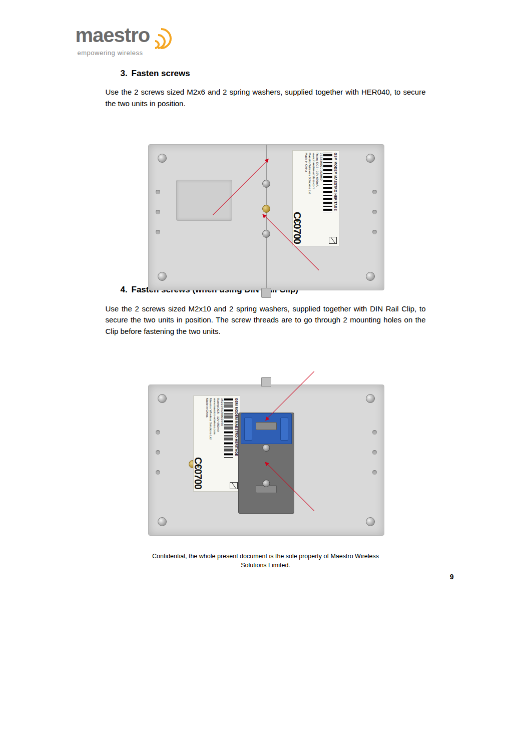maestro
empowering wireless
3. Fasten screws
Use the 2 screws sized M2x6 and 2 spring washers, supplied together with HER040, to secure the two units in position.
GSM MODEM MAESTRO HERITAGE
352238020002960
Rating DC5 - 32V 650mA
www.maestro-wireless.com
Maestro Wireless Solutions Ltd
Made in China
C€0700
4. Fasten screws (when using DIN Rail Clip)
Use the 2 screws sized M2x10 and 2 spring washers, supplied together with DIN Rail Clip, to secure the two units in position. The screw threads are to go through 2 mounting holes on the Clip before fastening the two units.
GSM MODEM MAESTRO HERITAGE
352238020002960
Rating DC5 - 32V 650mA
www.maestro-wireless.com
Maestro Wireless Solutions Ltd
Made in China
C€0700
Confidential, the whole present document is the sole property of Maestro Wireless
Solutions Limited.
9